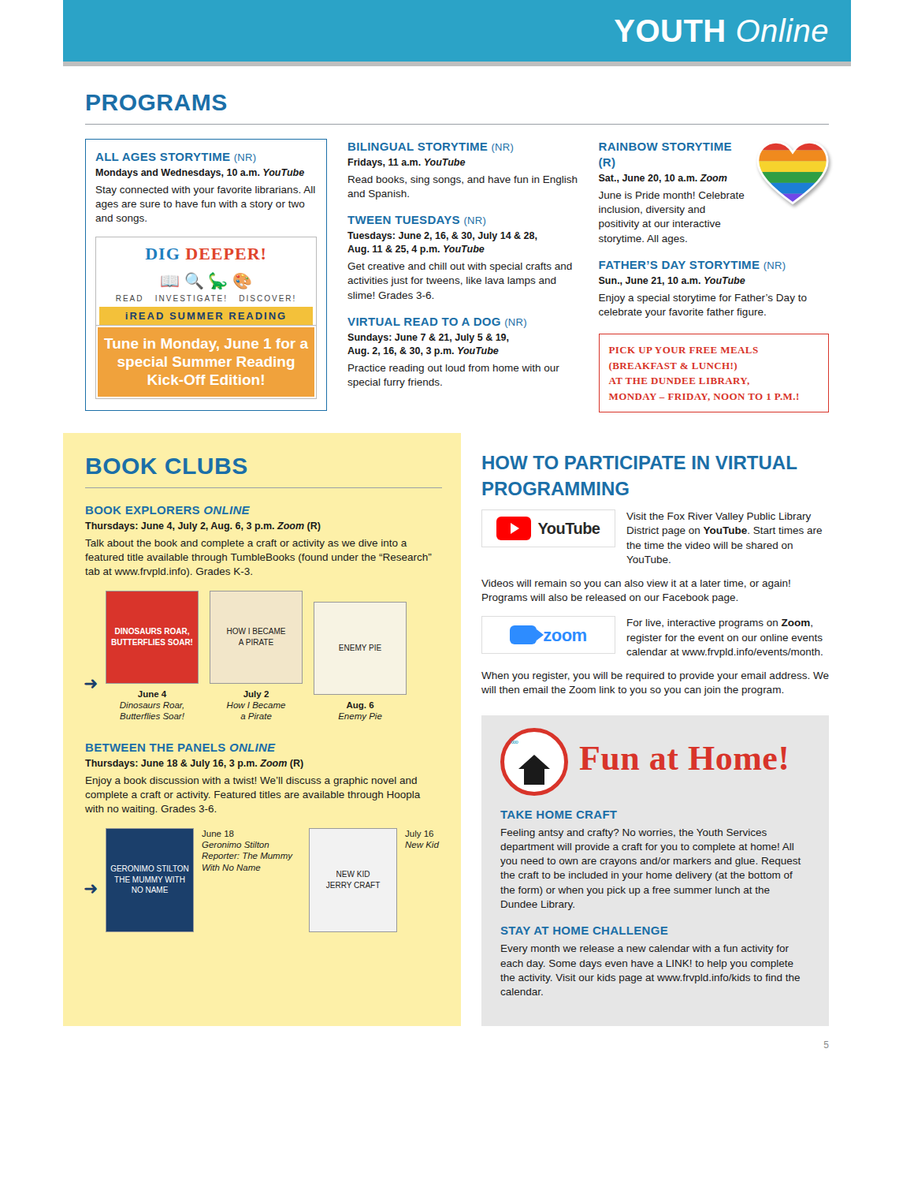YOUTH Online
PROGRAMS
ALL AGES STORYTIME (NR)
Mondays and Wednesdays, 10 a.m. YouTube
Stay connected with your favorite librarians. All ages are sure to have fun with a story or two and songs.
DIG DEEPER!
📖 🔍 🦕 🎨
READ INVESTIGATE! DISCOVER!
iREAD SUMMER READING
Tune in Monday, June 1 for a special Summer Reading Kick-Off Edition!
BILINGUAL STORYTIME (NR)
Fridays, 11 a.m. YouTube
Read books, sing songs, and have fun in English and Spanish.
TWEEN TUESDAYS (NR)
Tuesdays: June 2, 16, & 30, July 14 & 28,
Aug. 11 & 25, 4 p.m. YouTube
Get creative and chill out with special crafts and activities just for tweens, like lava lamps and slime! Grades 3-6.
VIRTUAL READ TO A DOG (NR)
Sundays: June 7 & 21, July 5 & 19,
Aug. 2, 16, & 30, 3 p.m. YouTube
Practice reading out loud from home with our special furry friends.
RAINBOW STORYTIME (R)
Sat., June 20, 10 a.m. Zoom
June is Pride month! Celebrate inclusion, diversity and positivity at our interactive storytime. All ages.
FATHER’S DAY STORYTIME (NR)
Sun., June 21, 10 a.m. YouTube
Enjoy a special storytime for Father’s Day to celebrate your favorite father figure.
PICK UP YOUR FREE MEALS
(BREAKFAST & LUNCH!)
AT THE DUNDEE LIBRARY,
MONDAY – FRIDAY, NOON TO 1 P.M.!
BOOK CLUBS
BOOK EXPLORERS ONLINE
Thursdays: June 4, July 2, Aug. 6, 3 p.m. Zoom (R)
Talk about the book and complete a craft or activity as we dive into a featured title available through TumbleBooks (found under the “Research” tab at www.frvpld.info). Grades K-3.
➜
DINOSAURS ROAR,
BUTTERFLIES SOAR!
June 4
Dinosaurs Roar,
Butterflies Soar!
HOW I BECAME
A PIRATE
July 2
How I Became
a Pirate
ENEMY PIE
Aug. 6
Enemy Pie
BETWEEN THE PANELS ONLINE
Thursdays: June 18 & July 16, 3 p.m. Zoom (R)
Enjoy a book discussion with a twist! We’ll discuss a graphic novel and complete a craft or activity. Featured titles are available through Hoopla with no waiting. Grades 3-6.
➜
GERONIMO STILTON
THE MUMMY WITH NO NAME
June 18
Geronimo Stilton Reporter: The Mummy With No Name
NEW KID
JERRY CRAFT
July 16
New Kid
HOW TO PARTICIPATE IN VIRTUAL PROGRAMMING
YouTube
Visit the Fox River Valley Public Library District page on YouTube. Start times are the time the video will be shared on YouTube.
Videos will remain so you can also view it at a later time, or again! Programs will also be released on our Facebook page.
zoom
For live, interactive programs on Zoom, register for the event on our online events calendar at www.frvpld.info/events/month.
When you register, you will be required to provide your email address. We will then email the Zoom link to you so you can join the program.
°°°
Fun at Home!
Take Home Craft
Feeling antsy and crafty? No worries, the Youth Services department will provide a craft for you to complete at home! All you need to own are crayons and/or markers and glue. Request the craft to be included in your home delivery (at the bottom of the form) or when you pick up a free summer lunch at the Dundee Library.
Stay at Home Challenge
Every month we release a new calendar with a fun activity for each day. Some days even have a LINK! to help you complete the activity. Visit our kids page at www.frvpld.info/kids to find the calendar.
5